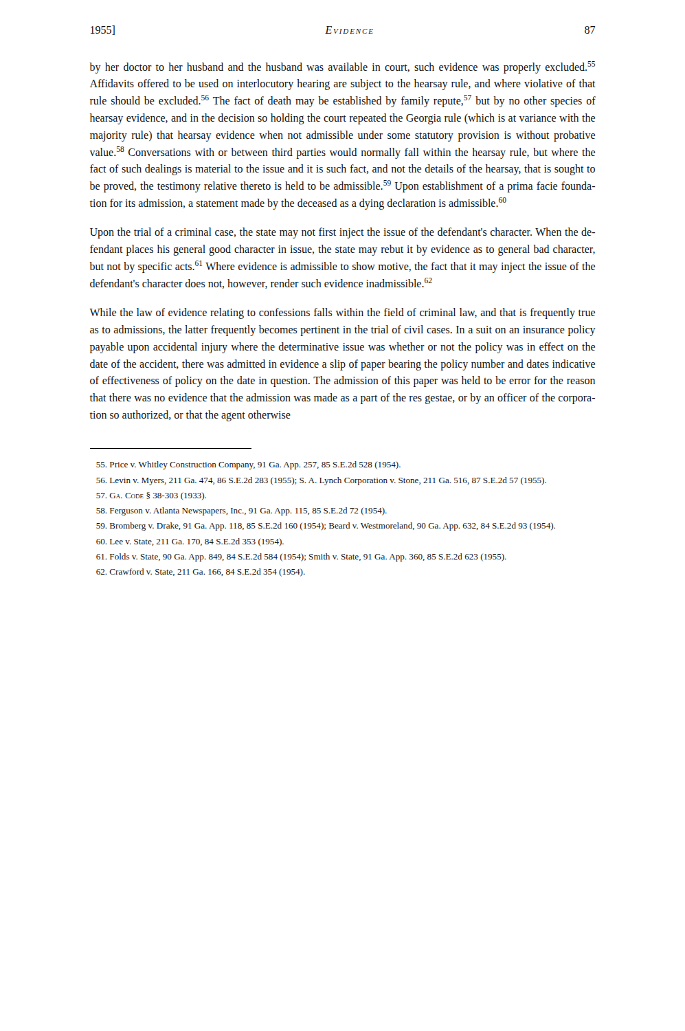1955] Evidence 87
by her doctor to her husband and the husband was available in court, such evidence was properly excluded.55 Affidavits offered to be used on interlocutory hearing are subject to the hearsay rule, and where violative of that rule should be excluded.56 The fact of death may be established by family repute,57 but by no other species of hearsay evidence, and in the decision so holding the court repeated the Georgia rule (which is at variance with the majority rule) that hearsay evidence when not admissible under some statutory provision is without probative value.58 Conversations with or between third parties would normally fall within the hearsay rule, but where the fact of such dealings is material to the issue and it is such fact, and not the details of the hearsay, that is sought to be proved, the testimony relative thereto is held to be admissible.59 Upon establishment of a prima facie foundation for its admission, a statement made by the deceased as a dying declaration is admissible.60
Upon the trial of a criminal case, the state may not first inject the issue of the defendant's character. When the defendant places his general good character in issue, the state may rebut it by evidence as to general bad character, but not by specific acts.61 Where evidence is admissible to show motive, the fact that it may inject the issue of the defendant's character does not, however, render such evidence inadmissible.62
While the law of evidence relating to confessions falls within the field of criminal law, and that is frequently true as to admissions, the latter frequently becomes pertinent in the trial of civil cases. In a suit on an insurance policy payable upon accidental injury where the determinative issue was whether or not the policy was in effect on the date of the accident, there was admitted in evidence a slip of paper bearing the policy number and dates indicative of effectiveness of policy on the date in question. The admission of this paper was held to be error for the reason that there was no evidence that the admission was made as a part of the res gestae, or by an officer of the corporation so authorized, or that the agent otherwise
Price v. Whitley Construction Company, 91 Ga. App. 257, 85 S.E.2d 528 (1954).
Levin v. Myers, 211 Ga. 474, 86 S.E.2d 283 (1955); S. A. Lynch Corporation v. Stone, 211 Ga. 516, 87 S.E.2d 57 (1955).
Ga. Code § 38-303 (1933).
Ferguson v. Atlanta Newspapers, Inc., 91 Ga. App. 115, 85 S.E.2d 72 (1954).
Bromberg v. Drake, 91 Ga. App. 118, 85 S.E.2d 160 (1954); Beard v. Westmoreland, 90 Ga. App. 632, 84 S.E.2d 93 (1954).
Lee v. State, 211 Ga. 170, 84 S.E.2d 353 (1954).
Folds v. State, 90 Ga. App. 849, 84 S.E.2d 584 (1954); Smith v. State, 91 Ga. App. 360, 85 S.E.2d 623 (1955).
Crawford v. State, 211 Ga. 166, 84 S.E.2d 354 (1954).